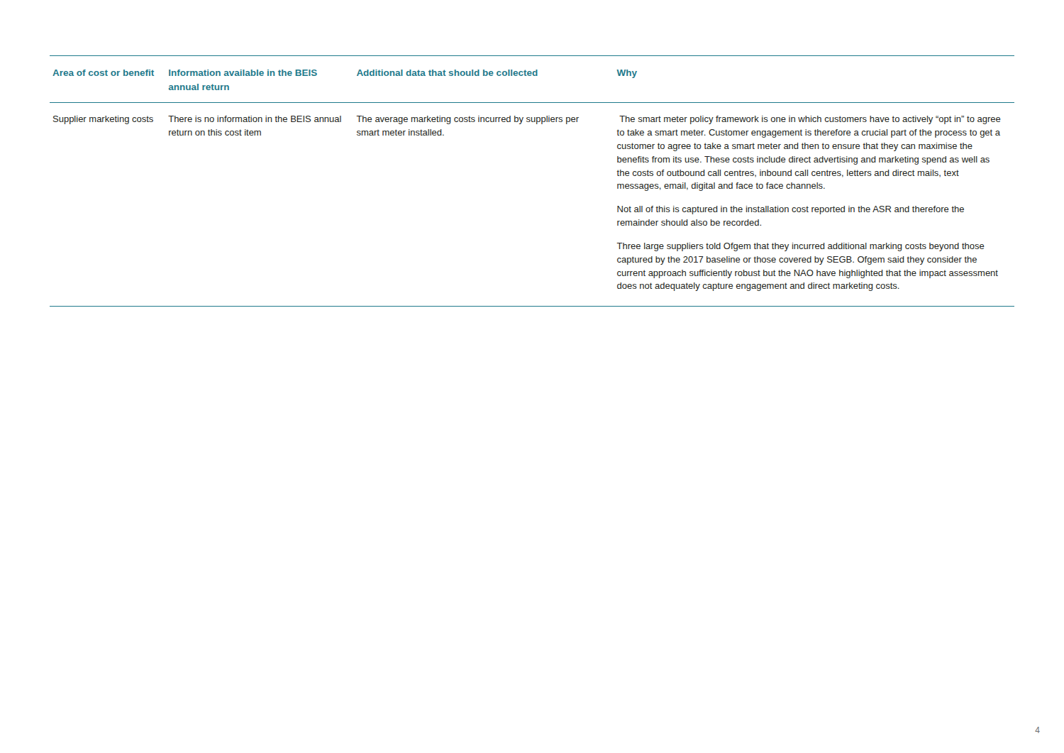| Area of cost or benefit | Information available in the BEIS annual return | Additional data that should be collected | Why |
| --- | --- | --- | --- |
| Supplier marketing costs | There is no information in the BEIS annual return on this cost item | The average marketing costs incurred by suppliers per smart meter installed. | The smart meter policy framework is one in which customers have to actively “opt in” to agree to take a smart meter. Customer engagement is therefore a crucial part of the process to get a customer to agree to take a smart meter and then to ensure that they can maximise the benefits from its use. These costs include direct advertising and marketing spend as well as the costs of outbound call centres, inbound call centres, letters and direct mails, text messages, email, digital and face to face channels. Not all of this is captured in the installation cost reported in the ASR and therefore the remainder should also be recorded. Three large suppliers told Ofgem that they incurred additional marking costs beyond those captured by the 2017 baseline or those covered by SEGB. Ofgem said they consider the current approach sufficiently robust but the NAO have highlighted that the impact assessment does not adequately capture engagement and direct marketing costs. |
4